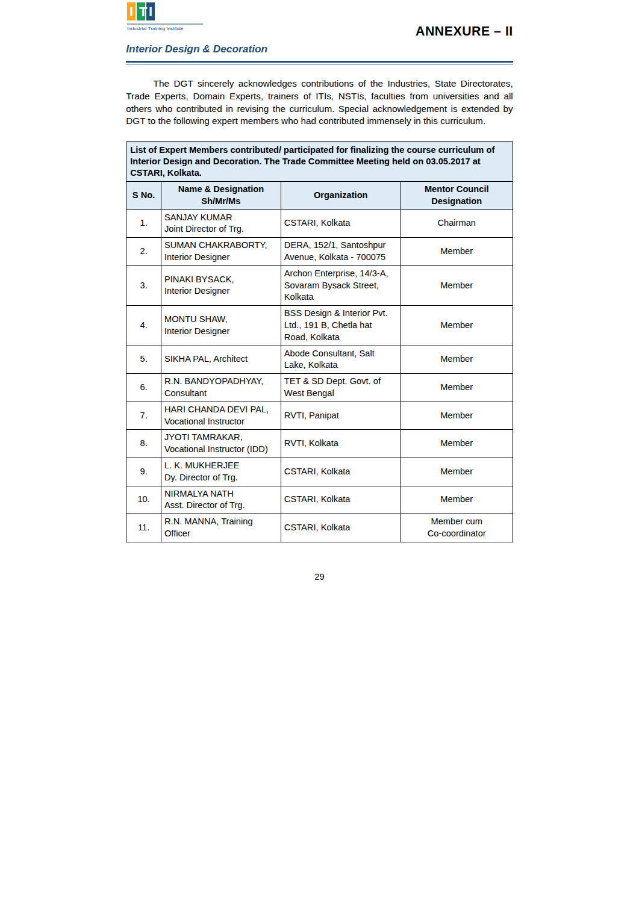I T I Industrial Training Institute
Interior Design & Decoration
ANNEXURE – II
The DGT sincerely acknowledges contributions of the Industries, State Directorates, Trade Experts, Domain Experts, trainers of ITIs, NSTIs, faculties from universities and all others who contributed in revising the curriculum. Special acknowledgement is extended by DGT to the following expert members who had contributed immensely in this curriculum.
List of Expert Members contributed/ participated for finalizing the course curriculum of Interior Design and Decoration. The Trade Committee Meeting held on 03.05.2017 at CSTARI, Kolkata.
| S No. | Name & Designation Sh/Mr/Ms | Organization | Mentor Council Designation |
| --- | --- | --- | --- |
| 1. | SANJAY KUMAR Joint Director of Trg. | CSTARI, Kolkata | Chairman |
| 2. | SUMAN CHAKRABORTY, Interior Designer | DERA, 152/1, Santoshpur Avenue, Kolkata - 700075 | Member |
| 3. | PINAKI BYSACK, Interior Designer | Archon Enterprise, 14/3-A, Sovaram Bysack Street, Kolkata | Member |
| 4. | MONTU SHAW, Interior Designer | BSS Design & Interior Pvt. Ltd., 191 B, Chetla hat Road, Kolkata | Member |
| 5. | SIKHA PAL, Architect | Abode Consultant, Salt Lake, Kolkata | Member |
| 6. | R.N. BANDYOPADHYAY, Consultant | TET & SD Dept. Govt. of West Bengal | Member |
| 7. | HARI CHANDA DEVI PAL, Vocational Instructor | RVTI, Panipat | Member |
| 8. | JYOTI TAMRAKAR, Vocational Instructor (IDD) | RVTI, Kolkata | Member |
| 9. | L. K. MUKHERJEE Dy. Director of Trg. | CSTARI, Kolkata | Member |
| 10. | NIRMALYA NATH Asst. Director of Trg. | CSTARI, Kolkata | Member |
| 11. | R.N. MANNA, Training Officer | CSTARI, Kolkata | Member cum Co-coordinator |
29